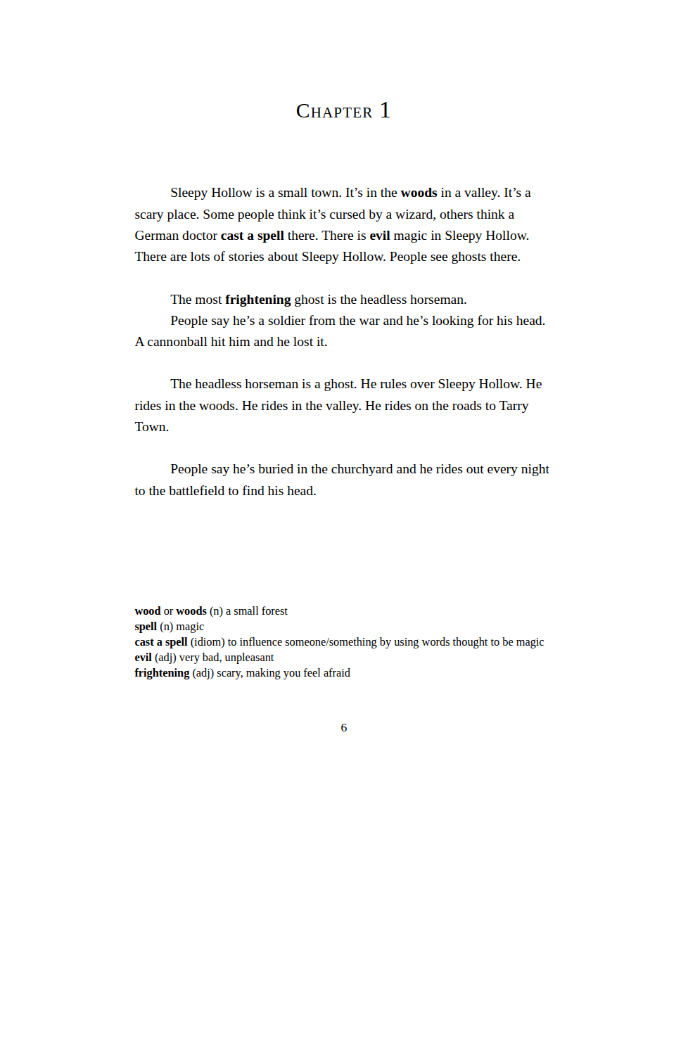Chapter 1
Sleepy Hollow is a small town. It’s in the woods in a valley. It’s a scary place. Some people think it’s cursed by a wizard, others think a German doctor cast a spell there. There is evil magic in Sleepy Hollow. There are lots of stories about Sleepy Hollow. People see ghosts there.
The most frightening ghost is the headless horseman.
People say he’s a soldier from the war and he’s looking for his head. A cannonball hit him and he lost it.
The headless horseman is a ghost. He rules over Sleepy Hollow. He rides in the woods. He rides in the valley. He rides on the roads to Tarry Town.
People say he’s buried in the churchyard and he rides out every night to the battlefield to find his head.
wood or woods (n) a small forest
spell (n) magic
cast a spell (idiom) to influence someone/something by using words thought to be magic
evil (adj) very bad, unpleasant
frightening (adj) scary, making you feel afraid
6